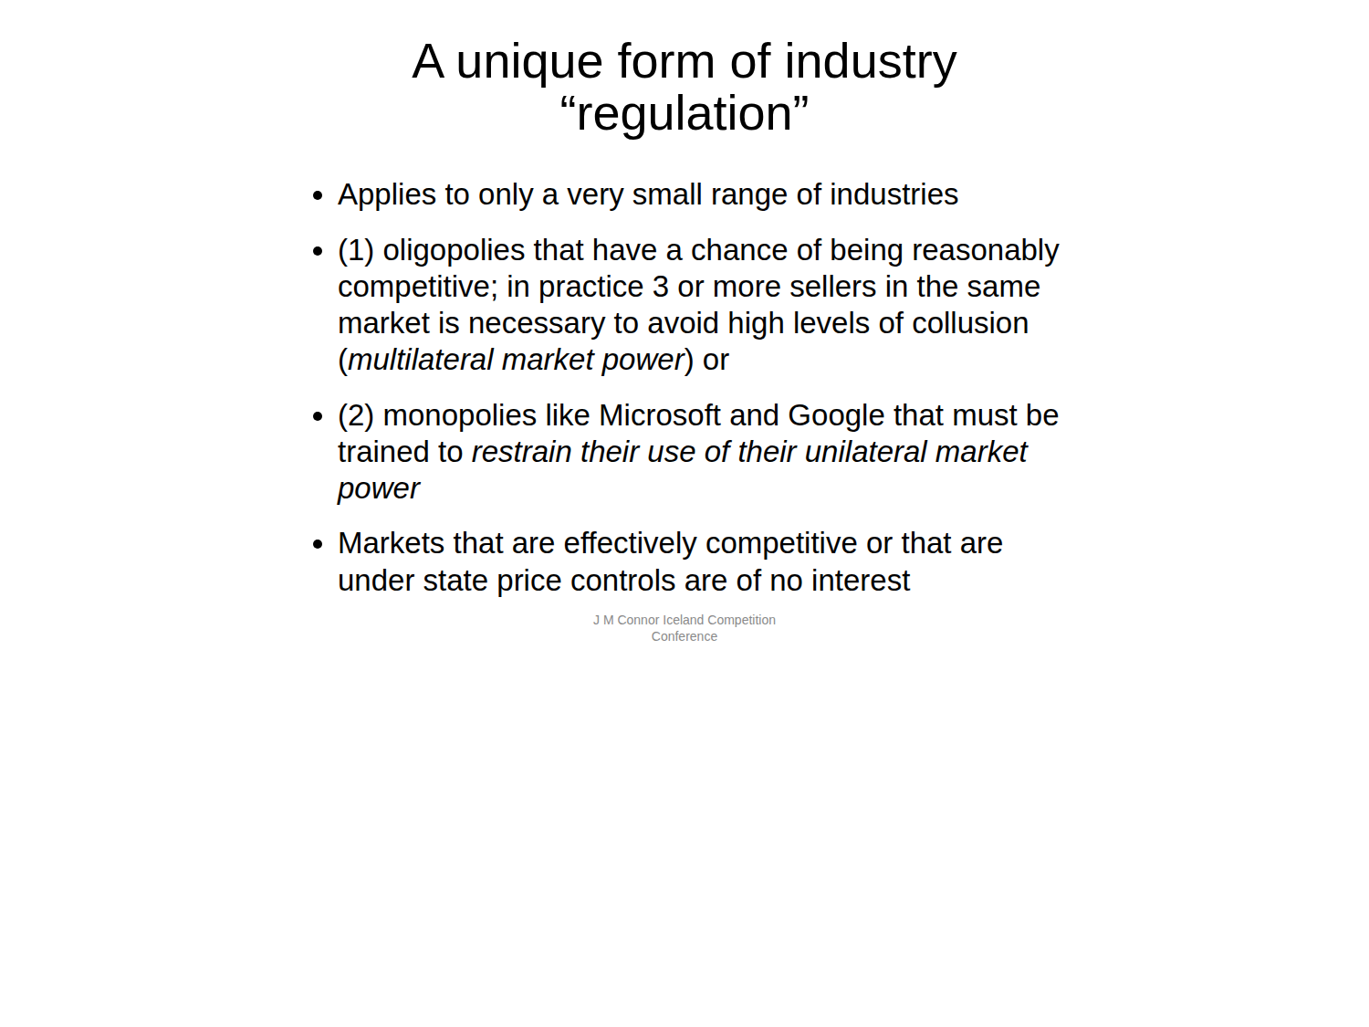A unique form of industry “regulation”
Applies to only a very small range of industries
(1) oligopolies that have a chance of being reasonably competitive; in practice 3 or more sellers in the same market is necessary to avoid high levels of collusion (multilateral market power) or
(2) monopolies like Microsoft and Google that must be trained to restrain their use of their unilateral market power
Markets that are effectively competitive or that are under state price controls are of no interest
J M Connor Iceland Competition
Conference